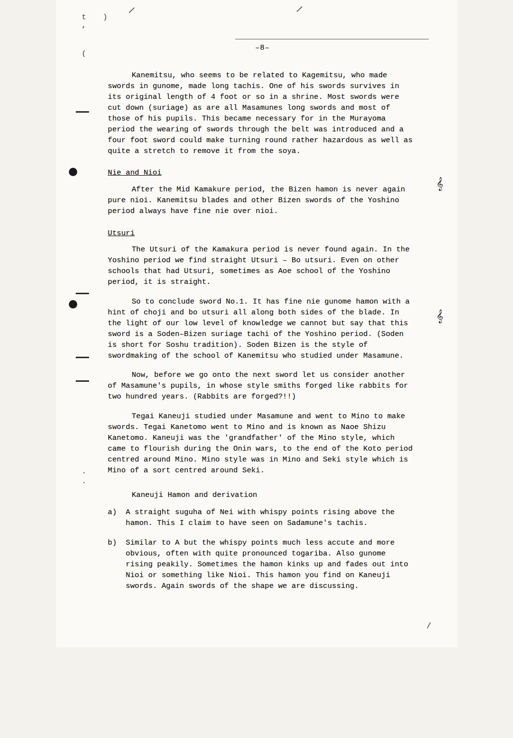/
/
t )
,
(
𝄞
𝄞
.
.
/
–8–
Kanemitsu, who seems to be related to Kagemitsu, who made swords in gunome, made long tachis. One of his swords survives in its original length of 4 foot or so in a shrine. Most swords were cut down (suriage) as are all Masamunes long swords and most of those of his pupils. This became necessary for in the Murayoma period the wearing of swords through the belt was introduced and a four foot sword could make turning round rather hazardous as well as quite a stretch to remove it from the soya.
Nie and Nioi
After the Mid Kamakure period, the Bizen hamon is never again pure nioi. Kanemitsu blades and other Bizen swords of the Yoshino period always have fine nie over nioi.
Utsuri
The Utsuri of the Kamakura period is never found again. In the Yoshino period we find straight Utsuri – Bo utsuri. Even on other schools that had Utsuri, sometimes as Aoe school of the Yoshino period, it is straight.
So to conclude sword No.1. It has fine nie gunome hamon with a hint of choji and bo utsuri all along both sides of the blade. In the light of our low level of knowledge we cannot but say that this sword is a Soden–Bizen suriage tachi of the Yoshino period. (Soden is short for Soshu tradition). Soden Bizen is the style of swordmaking of the school of Kanemitsu who studied under Masamune.
Now, before we go onto the next sword let us consider another of Masamune's pupils, in whose style smiths forged like rabbits for two hundred years. (Rabbits are forged?!!)
Tegai Kaneuji studied under Masamune and went to Mino to make swords. Tegai Kanetomo went to Mino and is known as Naoe Shizu Kanetomo. Kaneuji was the 'grandfather' of the Mino style, which came to flourish during the Onin wars, to the end of the Koto period centred around Mino. Mino style was in Mino and Seki style which is Mino of a sort centred around Seki.
Kaneuji Hamon and derivation
a)
A straight suguha of Nei with whispy points rising above the hamon. This I claim to have seen on Sadamune's tachis.
b)
Similar to A but the whispy points much less accute and more obvious, often with quite pronounced togariba. Also gunome rising peakily. Sometimes the hamon kinks up and fades out into Nioi or something like Nioi. This hamon you find on Kaneuji swords. Again swords of the shape we are discussing.